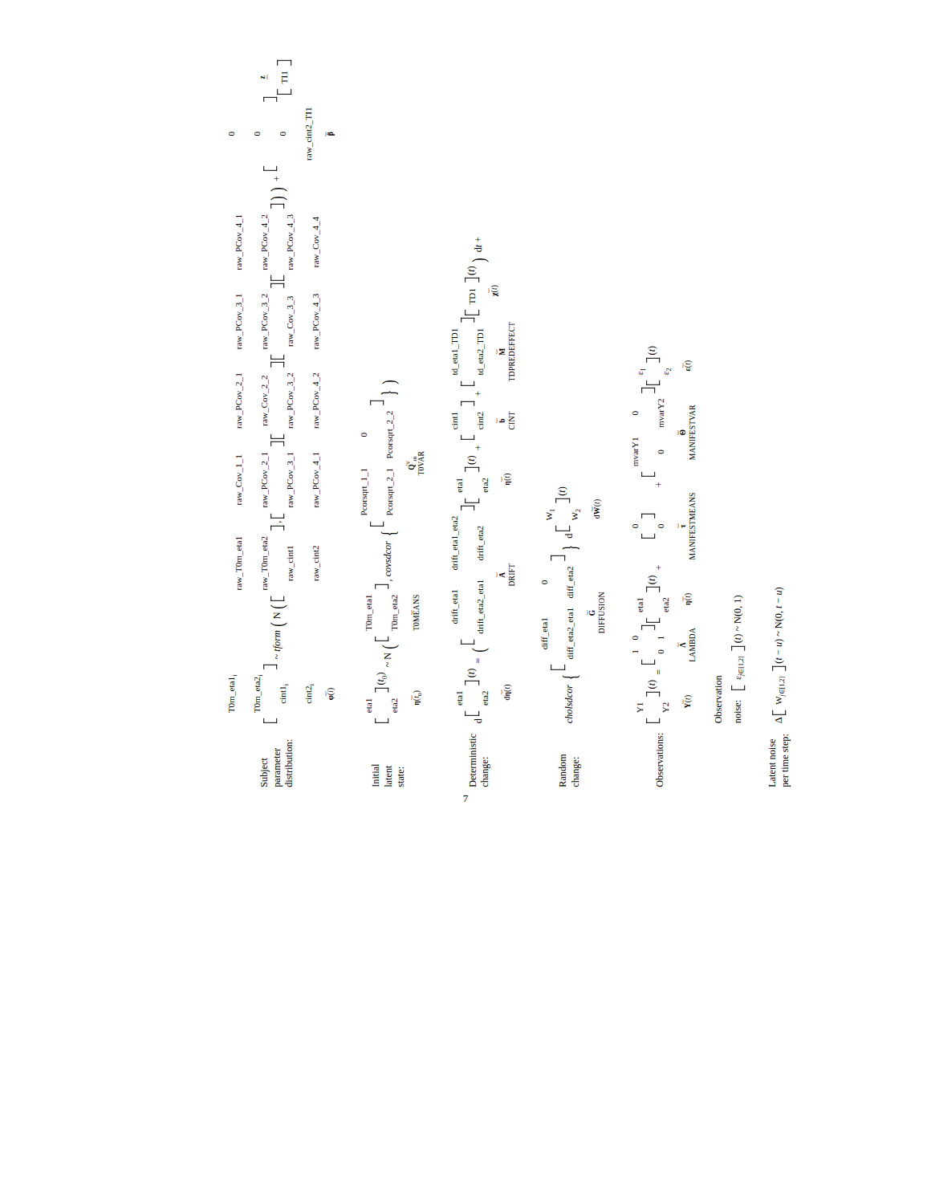| Subject parameter distribution: | / T0m_eta1 i / / T0m_eta2 i / / cint1 i / / cint2 i / ⏟ φ ( i ) ~ tform ( N ( / raw_T0m_eta1 / / raw_T0m_eta2 / / raw_cint1 / / raw_cint2 / , / raw_Cov_1_1 / / raw_PCov_2_1 / / raw_PCov_3_1 / / raw_PCov_4_1 / / raw_PCov_2_1 / / raw_Cov_2_2 / / raw_PCov_3_2 / / raw_PCov_4_2 / / raw_PCov_3_1 / / raw_PCov_3_2 / / raw_Cov_3_3 / / raw_PCov_4_3 / / raw_PCov_4_1 / / raw_PCov_4_2 / / raw_PCov_4_3 / / raw_Cov_4_4 / ) ) + / 0 / / 0 / / 0 / / raw_cint2_TI1 / ⏟ β z ⏞ / TI1 / |
| Initial latent state: | / eta1 / / eta2 / ( t 0 ) ⏟ η ( t 0 ) ~ N ( / T0m_eta1 / / T0m_eta2 / ⏟ T0MEANS , covsdcor { / Pcorsqrt_1_1 / 0 / / Pcorsqrt_2_1 / Pcorsqrt_2_2 / ⏟ Q * t 0 T0VAR } ) |
| Deterministic change: | d / eta1 / / eta2 / ( t ) ⏟ d η ( t ) = ( / drift_eta1 / drift_eta1_eta2 / / drift_eta2_eta1 / drift_eta2 / ⏟ A DRIFT / eta1 / / eta2 / ( t ) ⏟ η ( t ) + / cint1 / / cint2 / ⏟ b CINT + / td_eta1_TD1 / / td_eta2_TD1 / ⏟ M TDPREDEFFECT / TD1 / ( t ) ⏟ χ ( t ) ) d t + |
| Random change: | cholsdcor { / diff_eta1 / 0 / / diff_eta2_eta1 / diff_eta2 / ⏟ G DIFFUSION } d / W 1 / / W 2 / ( t ) ⏟ d W ( t ) |
| Observations: | / Y1 / / Y2 / ( t ) ⏟ Y ( t ) = / 1 / 0 / / 0 / 1 / ⏟ Λ LAMBDA / eta1 / / eta2 / ( t ) ⏟ η ( t ) + / 0 / / 0 / ⏟ τ MANIFESTMEANS + / mvarY1 / 0 / / 0 / mvarY2 / ⏟ Θ MANIFESTVAR / ε 1 / / ε 2 / ( t ) ⏟ ε ( t ) |
| | Observation noise: / ε j ∈[1,2] / ( t ) ~ N(0, 1) |
| Latent noise per time step: | Δ / W j ∈[1,2] / ( t − u ) ~ N(0, t − u ) |
cholsdcor converts lower tri matrix of std dev and unconstrained correlation to Cholesky factor covariance.
covsdcor = transposed cross product of cholsdcor, to give covariance.
See Driver & Voelkle (2018) p11.
Figure 1: Output from ctModelLatex function
7